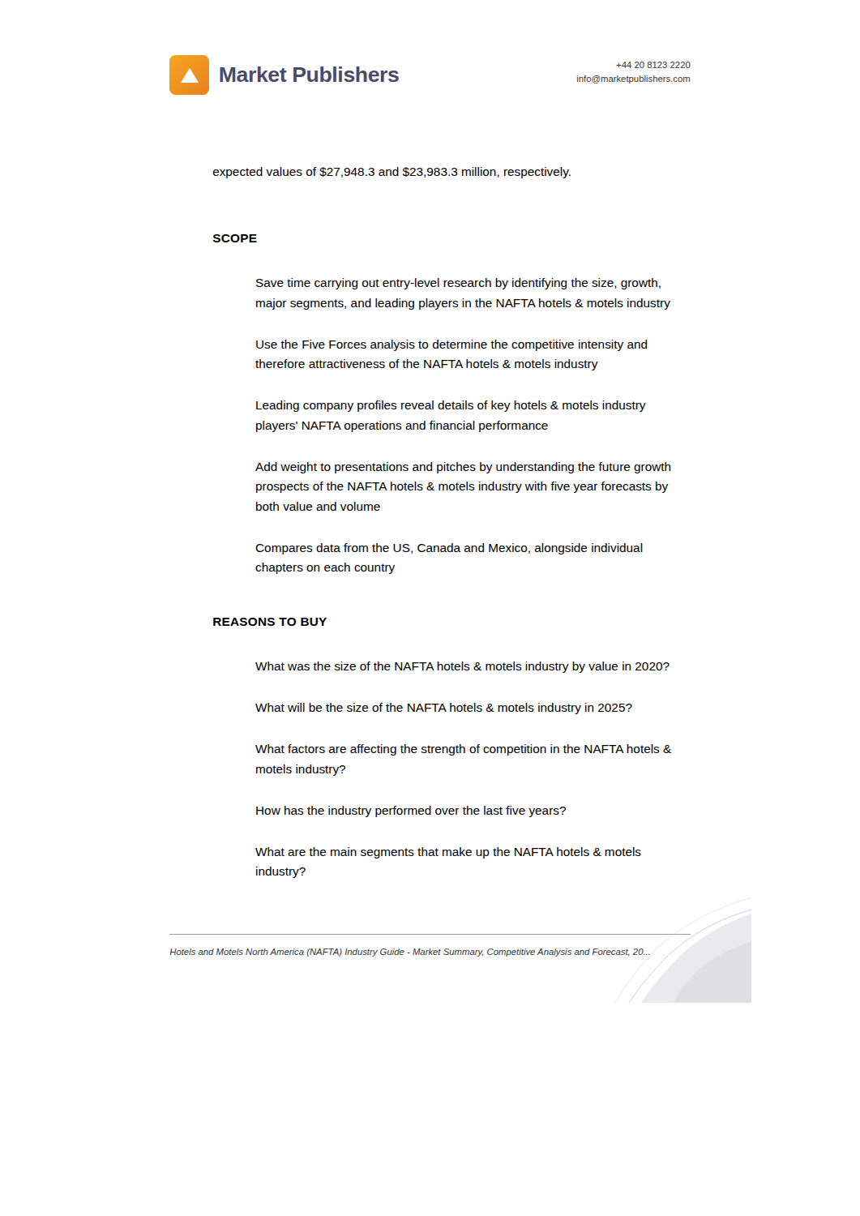Market Publishers
+44 20 8123 2220
info@marketpublishers.com
expected values of $27,948.3 and $23,983.3 million, respectively.
SCOPE
Save time carrying out entry-level research by identifying the size, growth, major segments, and leading players in the NAFTA hotels & motels industry
Use the Five Forces analysis to determine the competitive intensity and therefore attractiveness of the NAFTA hotels & motels industry
Leading company profiles reveal details of key hotels & motels industry players' NAFTA operations and financial performance
Add weight to presentations and pitches by understanding the future growth prospects of the NAFTA hotels & motels industry with five year forecasts by both value and volume
Compares data from the US, Canada and Mexico, alongside individual chapters on each country
REASONS TO BUY
What was the size of the NAFTA hotels & motels industry by value in 2020?
What will be the size of the NAFTA hotels & motels industry in 2025?
What factors are affecting the strength of competition in the NAFTA hotels & motels industry?
How has the industry performed over the last five years?
What are the main segments that make up the NAFTA hotels & motels industry?
Hotels and Motels North America (NAFTA) Industry Guide - Market Summary, Competitive Analysis and Forecast, 20...